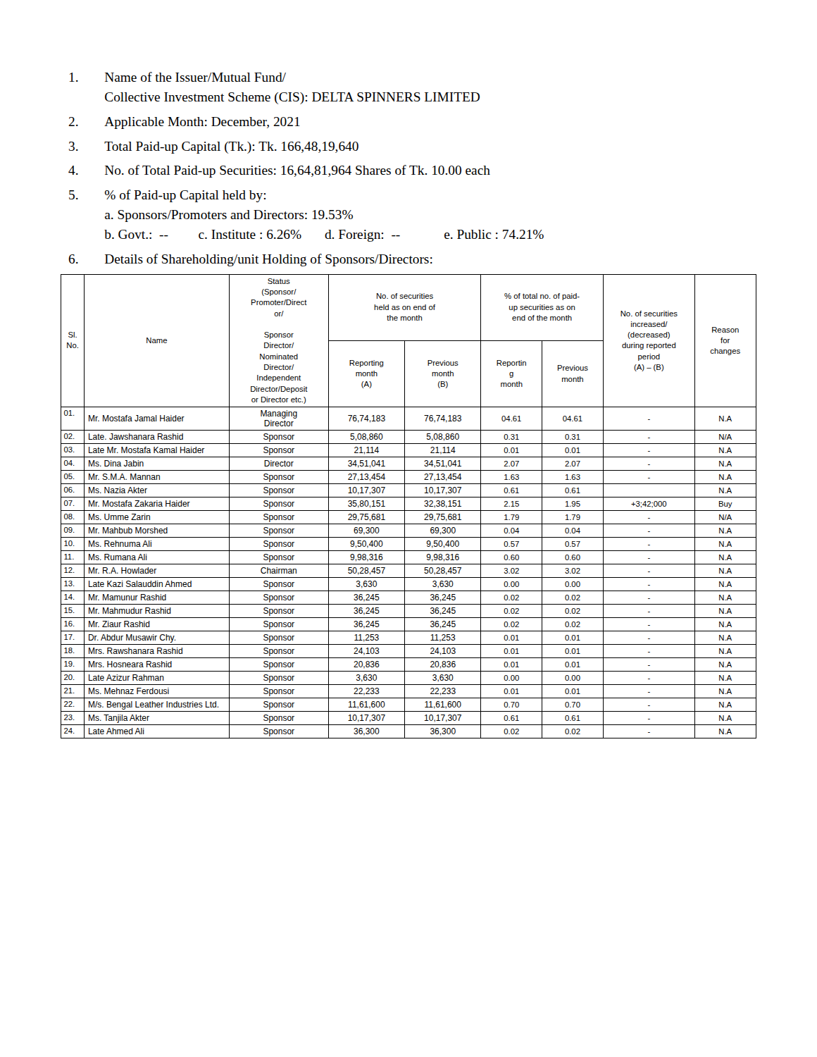Name of the Issuer/Mutual Fund/ Collective Investment Scheme (CIS): DELTA SPINNERS LIMITED
Applicable Month: December, 2021
Total Paid-up Capital (Tk.): Tk. 166,48,19,640
No. of Total Paid-up Securities: 16,64,81,964 Shares of Tk. 10.00 each
% of Paid-up Capital held by: a. Sponsors/Promoters and Directors: 19.53% b. Govt.: -- c. Institute : 6.26% d. Foreign: -- e. Public : 74.21%
Details of Shareholding/unit Holding of Sponsors/Directors:
| Sl. No. | Name | Status (Sponsor/ Promoter/Direct or/ Sponsor Director/ Nominated Director/ Independent Director/Deposit or Director etc.) | No. of securities held as on end of the month | % of total no. of paid- up securities as on end of the month | No. of securities increased/ (decreased) during reported period (A) – (B) | Reason for changes |
| --- | --- | --- | --- | --- | --- | --- |
| Reporting month (A) | Previous month (B) | Reportin g month | Previous month |
| 01. | Mr. Mostafa Jamal Haider | Managing Director | 76,74,183 | 76,74,183 | 04.61 | 04.61 | - | N.A |
| 02. | Late. Jawshanara Rashid | Sponsor | 5,08,860 | 5,08,860 | 0.31 | 0.31 | - | N/A |
| 03. | Late Mr. Mostafa Kamal Haider | Sponsor | 21,114 | 21,114 | 0.01 | 0.01 | - | N.A |
| 04. | Ms. Dina Jabin | Director | 34,51,041 | 34,51,041 | 2.07 | 2.07 | - | N.A |
| 05. | Mr. S.M.A. Mannan | Sponsor | 27,13,454 | 27,13,454 | 1.63 | 1.63 | - | N.A |
| 06. | Ms. Nazia Akter | Sponsor | 10,17,307 | 10,17,307 | 0.61 | 0.61 | | N.A |
| 07. | Mr. Mostafa Zakaria Haider | Sponsor | 35,80,151 | 32,38,151 | 2.15 | 1.95 | +3;42;000 | Buy |
| 08. | Ms. Umme Zarin | Sponsor | 29,75,681 | 29,75,681 | 1.79 | 1.79 | - | N/A |
| 09. | Mr. Mahbub Morshed | Sponsor | 69,300 | 69,300 | 0.04 | 0.04 | - | N.A |
| 10. | Ms. Rehnuma Ali | Sponsor | 9,50,400 | 9,50,400 | 0.57 | 0.57 | - | N.A |
| 11. | Ms. Rumana Ali | Sponsor | 9,98,316 | 9,98,316 | 0.60 | 0.60 | - | N.A |
| 12. | Mr. R.A. Howlader | Chairman | 50,28,457 | 50,28,457 | 3.02 | 3.02 | - | N.A |
| 13. | Late Kazi Salauddin Ahmed | Sponsor | 3,630 | 3,630 | 0.00 | 0.00 | - | N.A |
| 14. | Mr. Mamunur Rashid | Sponsor | 36,245 | 36,245 | 0.02 | 0.02 | - | N.A |
| 15. | Mr. Mahmudur Rashid | Sponsor | 36,245 | 36,245 | 0.02 | 0.02 | - | N.A |
| 16. | Mr. Ziaur Rashid | Sponsor | 36,245 | 36,245 | 0.02 | 0.02 | - | N.A |
| 17. | Dr. Abdur Musawir Chy. | Sponsor | 11,253 | 11,253 | 0.01 | 0.01 | - | N.A |
| 18. | Mrs. Rawshanara Rashid | Sponsor | 24,103 | 24,103 | 0.01 | 0.01 | - | N.A |
| 19. | Mrs. Hosneara Rashid | Sponsor | 20,836 | 20,836 | 0.01 | 0.01 | - | N.A |
| 20. | Late Azizur Rahman | Sponsor | 3,630 | 3,630 | 0.00 | 0.00 | - | N.A |
| 21. | Ms. Mehnaz Ferdousi | Sponsor | 22,233 | 22,233 | 0.01 | 0.01 | - | N.A |
| 22. | M/s. Bengal Leather Industries Ltd. | Sponsor | 11,61,600 | 11,61,600 | 0.70 | 0.70 | - | N.A |
| 23. | Ms. Tanjila Akter | Sponsor | 10,17,307 | 10,17,307 | 0.61 | 0.61 | - | N.A |
| 24. | Late Ahmed Ali | Sponsor | 36,300 | 36,300 | 0.02 | 0.02 | - | N.A |